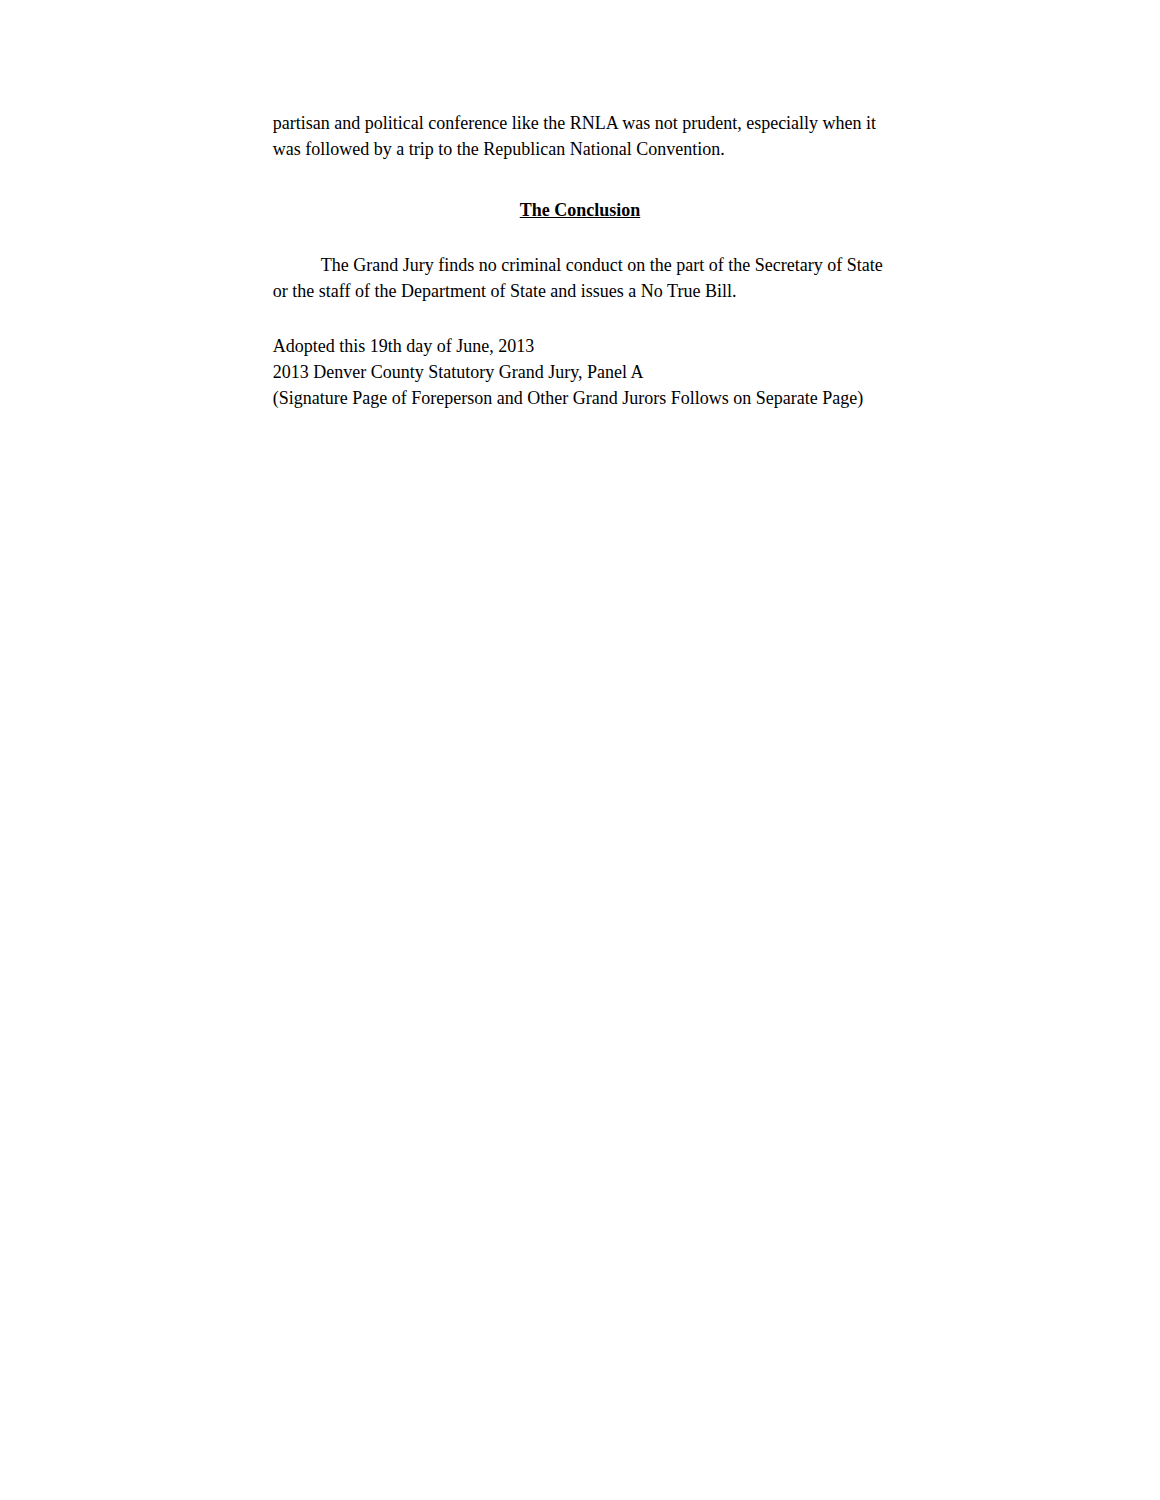partisan and political conference like the RNLA was not prudent, especially when it was followed by a trip to the Republican National Convention.
The Conclusion
The Grand Jury finds no criminal conduct on the part of the Secretary of State or the staff of the Department of State and issues a No True Bill.
Adopted this 19th day of June, 2013
2013 Denver County Statutory Grand Jury, Panel A
(Signature Page of Foreperson and Other Grand Jurors Follows on Separate Page)